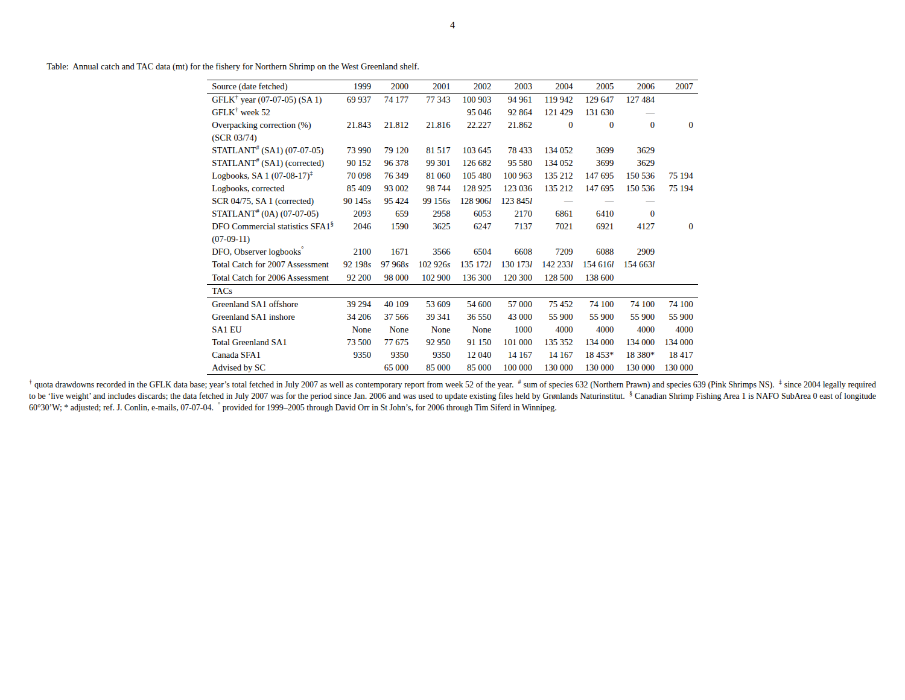4
Table: Annual catch and TAC data (mt) for the fishery for Northern Shrimp on the West Greenland shelf.
| Source (date fetched) | 1999 | 2000 | 2001 | 2002 | 2003 | 2004 | 2005 | 2006 | 2007 |
| --- | --- | --- | --- | --- | --- | --- | --- | --- | --- |
| GFLK † year (07-07-05) (SA 1) | 69 937 | 74 177 | 77 343 | 100 903 | 94 961 | 119 942 | 129 647 | 127 484 | |
| GFLK † week 52 | | | | 95 046 | 92 864 | 121 429 | 131 630 | — | |
| Overpacking correction (%) | 21.843 | 21.812 | 21.816 | 22.227 | 21.862 | 0 | 0 | 0 | 0 |
| (SCR 03/74) | | | | | | | | | |
| STATLANT # (SA1) (07-07-05) | 73 990 | 79 120 | 81 517 | 103 645 | 78 433 | 134 052 | 3699 | 3629 | |
| STATLANT # (SA1) (corrected) | 90 152 | 96 378 | 99 301 | 126 682 | 95 580 | 134 052 | 3699 | 3629 | |
| Logbooks, SA 1 (07-08-17) ‡ | 70 098 | 76 349 | 81 060 | 105 480 | 100 963 | 135 212 | 147 695 | 150 536 | 75 194 |
| Logbooks, corrected | 85 409 | 93 002 | 98 744 | 128 925 | 123 036 | 135 212 | 147 695 | 150 536 | 75 194 |
| SCR 04/75, SA 1 (corrected) | 90 145 s | 95 424 | 99 156 s | 128 906 l | 123 845 l | — | — | — | |
| STATLANT # (0A) (07-07-05) | 2093 | 659 | 2958 | 6053 | 2170 | 6861 | 6410 | 0 | |
| DFO Commercial statistics SFA1 § | 2046 | 1590 | 3625 | 6247 | 7137 | 7021 | 6921 | 4127 | 0 |
| (07-09-11) | | | | | | | | | |
| DFO, Observer logbooks ° | 2100 | 1671 | 3566 | 6504 | 6608 | 7209 | 6088 | 2909 | |
| Total Catch for 2007 Assessment | 92 198 s | 97 968 s | 102 926 s | 135 172 l | 130 173 l | 142 233 l | 154 616 l | 154 663 l | |
| Total Catch for 2006 Assessment | 92 200 | 98 000 | 102 900 | 136 300 | 120 300 | 128 500 | 138 600 | | |
| TACs | | | | | | | | | |
| Greenland SA1 offshore | 39 294 | 40 109 | 53 609 | 54 600 | 57 000 | 75 452 | 74 100 | 74 100 | 74 100 |
| Greenland SA1 inshore | 34 206 | 37 566 | 39 341 | 36 550 | 43 000 | 55 900 | 55 900 | 55 900 | 55 900 |
| SA1 EU | None | None | None | None | 1000 | 4000 | 4000 | 4000 | 4000 |
| Total Greenland SA1 | 73 500 | 77 675 | 92 950 | 91 150 | 101 000 | 135 352 | 134 000 | 134 000 | 134 000 |
| Canada SFA1 | 9350 | 9350 | 9350 | 12 040 | 14 167 | 14 167 | 18 453* | 18 380* | 18 417 |
| Advised by SC | | 65 000 | 85 000 | 85 000 | 100 000 | 130 000 | 130 000 | 130 000 | 130 000 |
† quota drawdowns recorded in the GFLK data base; year’s total fetched in July 2007 as well as contemporary report from week 52 of the year. # sum of species 632 (Northern Prawn) and species 639 (Pink Shrimps NS). ‡ since 2004 legally required to be ‘live weight’ and includes discards; the data fetched in July 2007 was for the period since Jan. 2006 and was used to update existing files held by Grønlands Naturinstitut. § Canadian Shrimp Fishing Area 1 is NAFO SubArea 0 east of longitude 60°30’W; * adjusted; ref. J. Conlin, e-mails, 07-07-04. ° provided for 1999–2005 through David Orr in St John’s, for 2006 through Tim Siferd in Winnipeg.